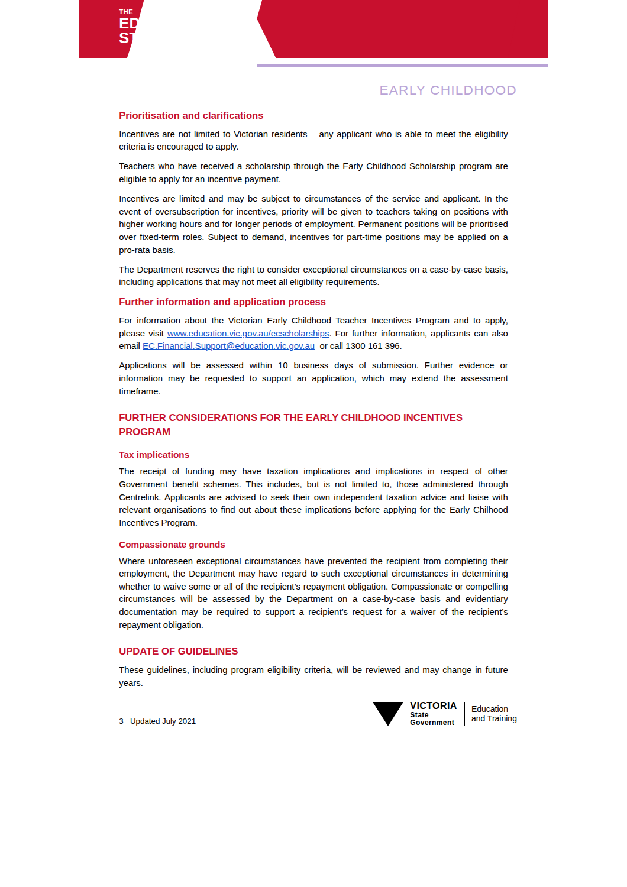THE EDUCATION STATE
EARLY CHILDHOOD
Prioritisation and clarifications
Incentives are not limited to Victorian residents – any applicant who is able to meet the eligibility criteria is encouraged to apply.
Teachers who have received a scholarship through the Early Childhood Scholarship program are eligible to apply for an incentive payment.
Incentives are limited and may be subject to circumstances of the service and applicant. In the event of oversubscription for incentives, priority will be given to teachers taking on positions with higher working hours and for longer periods of employment. Permanent positions will be prioritised over fixed-term roles. Subject to demand, incentives for part-time positions may be applied on a pro-rata basis.
The Department reserves the right to consider exceptional circumstances on a case-by-case basis, including applications that may not meet all eligibility requirements.
Further information and application process
For information about the Victorian Early Childhood Teacher Incentives Program and to apply, please visit www.education.vic.gov.au/ecscholarships. For further information, applicants can also email EC.Financial.Support@education.vic.gov.au or call 1300 161 396.
Applications will be assessed within 10 business days of submission. Further evidence or information may be requested to support an application, which may extend the assessment timeframe.
Further considerations for the Early Childhood Incentives Program
Tax implications
The receipt of funding may have taxation implications and implications in respect of other Government benefit schemes. This includes, but is not limited to, those administered through Centrelink. Applicants are advised to seek their own independent taxation advice and liaise with relevant organisations to find out about these implications before applying for the Early Chilhood Incentives Program.
Compassionate grounds
Where unforeseen exceptional circumstances have prevented the recipient from completing their employment, the Department may have regard to such exceptional circumstances in determining whether to waive some or all of the recipient’s repayment obligation. Compassionate or compelling circumstances will be assessed by the Department on a case-by-case basis and evidentiary documentation may be required to support a recipient’s request for a waiver of the recipient’s repayment obligation.
Update of guidelines
These guidelines, including program eligibility criteria, will be reviewed and may change in future years.
3 Updated July 2021
VICTORIA State
Government
Education
and Training